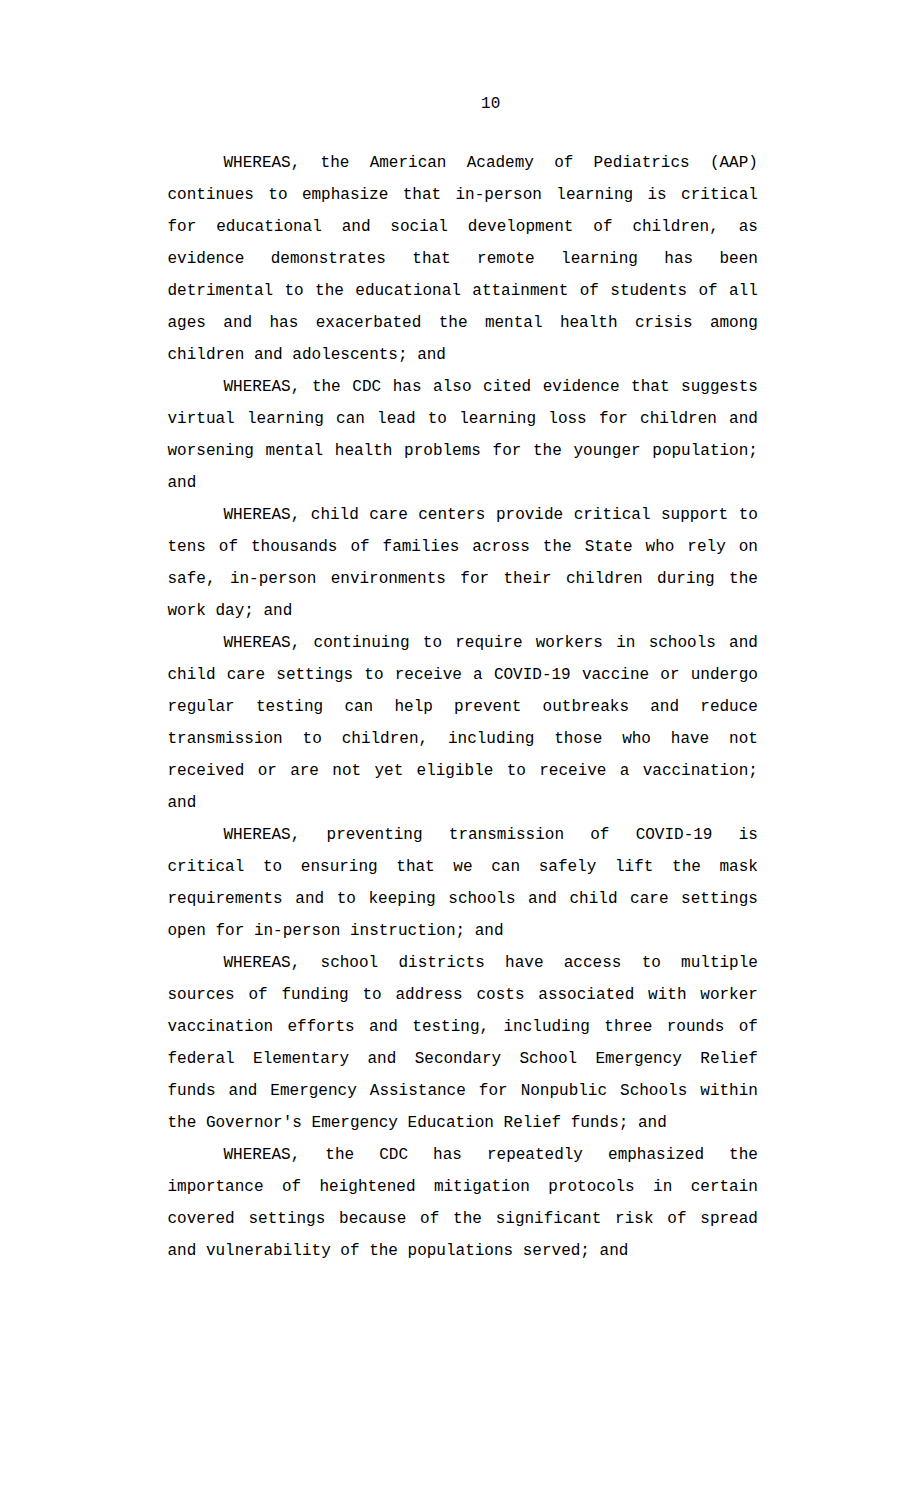10
WHEREAS, the American Academy of Pediatrics (AAP) continues to emphasize that in-person learning is critical for educational and social development of children, as evidence demonstrates that remote learning has been detrimental to the educational attainment of students of all ages and has exacerbated the mental health crisis among children and adolescents; and
WHEREAS, the CDC has also cited evidence that suggests virtual learning can lead to learning loss for children and worsening mental health problems for the younger population; and
WHEREAS, child care centers provide critical support to tens of thousands of families across the State who rely on safe, in-person environments for their children during the work day; and
WHEREAS, continuing to require workers in schools and child care settings to receive a COVID-19 vaccine or undergo regular testing can help prevent outbreaks and reduce transmission to children, including those who have not received or are not yet eligible to receive a vaccination; and
WHEREAS, preventing transmission of COVID-19 is critical to ensuring that we can safely lift the mask requirements and to keeping schools and child care settings open for in-person instruction; and
WHEREAS, school districts have access to multiple sources of funding to address costs associated with worker vaccination efforts and testing, including three rounds of federal Elementary and Secondary School Emergency Relief funds and Emergency Assistance for Nonpublic Schools within the Governor's Emergency Education Relief funds; and
WHEREAS, the CDC has repeatedly emphasized the importance of heightened mitigation protocols in certain covered settings because of the significant risk of spread and vulnerability of the populations served; and